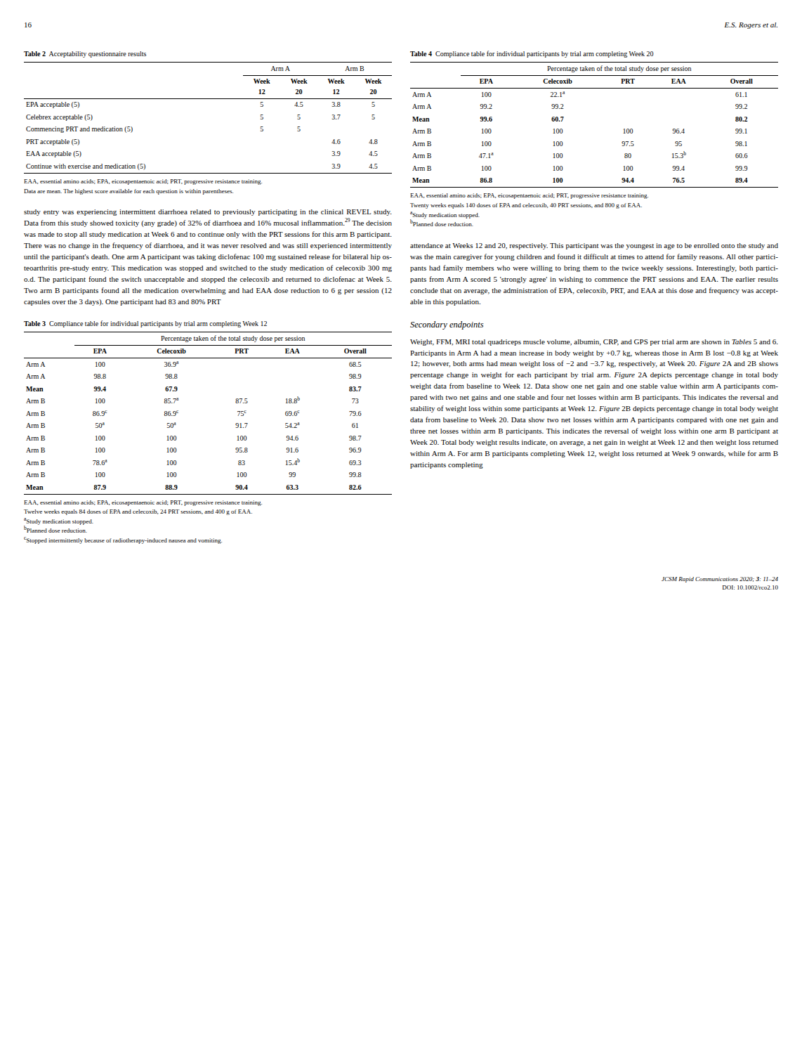16 E.S. Rogers et al.
Table 2 Acceptability questionnaire results
| | Arm A | Arm B |
| --- | --- | --- |
| | Week 12 | Week 20 | Week 12 | Week 20 |
| EPA acceptable (5) | 5 | 4.5 | 3.8 | 5 |
| Celebrex acceptable (5) | 5 | 5 | 3.7 | 5 |
| Commencing PRT and medication (5) | 5 | 5 | | |
| PRT acceptable (5) | | | 4.6 | 4.8 |
| EAA acceptable (5) | | | 3.9 | 4.5 |
| Continue with exercise and medication (5) | | | 3.9 | 4.5 |
EAA, essential amino acids; EPA, eicosapentaenoic acid; PRT, progressive resistance training.
Data are mean. The highest score available for each question is within parentheses.
study entry was experiencing intermittent diarrhoea related to previously participating in the clinical REVEL study. Data from this study showed toxicity (any grade) of 32% of diarrhoea and 16% mucosal inflammation.29 The decision was made to stop all study medication at Week 6 and to continue only with the PRT sessions for this arm B participant. There was no change in the frequency of diarrhoea, and it was never resolved and was still experienced intermittently until the participant's death. One arm A participant was taking diclofenac 100 mg sustained release for bilateral hip osteoarthritis pre-study entry. This medication was stopped and switched to the study medication of celecoxib 300 mg o.d. The participant found the switch unacceptable and stopped the celecoxib and returned to diclofenac at Week 5. Two arm B participants found all the medication overwhelming and had EAA dose reduction to 6 g per session (12 capsules over the 3 days). One participant had 83 and 80% PRT
Table 3 Compliance table for individual participants by trial arm completing Week 12
| | Percentage taken of the total study dose per session |
| --- | --- |
| | EPA | Celecoxib | PRT | EAA | Overall |
| Arm A | 100 | 36.9 a | | | 68.5 |
| Arm A | 98.8 | 98.8 | | | 98.9 |
| Mean | 99.4 | 67.9 | | | 83.7 |
| Arm B | 100 | 85.7 a | 87.5 | 18.8 b | 73 |
| Arm B | 86.9 c | 86.9 c | 75 c | 69.6 c | 79.6 |
| Arm B | 50 a | 50 a | 91.7 | 54.2 a | 61 |
| Arm B | 100 | 100 | 100 | 94.6 | 98.7 |
| Arm B | 100 | 100 | 95.8 | 91.6 | 96.9 |
| Arm B | 78.6 a | 100 | 83 | 15.4 b | 69.3 |
| Arm B | 100 | 100 | 100 | 99 | 99.8 |
| Mean | 87.9 | 88.9 | 90.4 | 63.3 | 82.6 |
EAA, essential amino acids; EPA, eicosapentaenoic acid; PRT, progressive resistance training.
Twelve weeks equals 84 doses of EPA and celecoxib, 24 PRT sessions, and 400 g of EAA.
aStudy medication stopped.
bPlanned dose reduction.
cStopped intermittently because of radiotherapy-induced nausea and vomiting.
Table 4 Compliance table for individual participants by trial arm completing Week 20
| | Percentage taken of the total study dose per session |
| --- | --- |
| | EPA | Celecoxib | PRT | EAA | Overall |
| Arm A | 100 | 22.1 a | | | 61.1 |
| Arm A | 99.2 | 99.2 | | | 99.2 |
| Mean | 99.6 | 60.7 | | | 80.2 |
| Arm B | 100 | 100 | 100 | 96.4 | 99.1 |
| Arm B | 100 | 100 | 97.5 | 95 | 98.1 |
| Arm B | 47.1 a | 100 | 80 | 15.3 b | 60.6 |
| Arm B | 100 | 100 | 100 | 99.4 | 99.9 |
| Mean | 86.8 | 100 | 94.4 | 76.5 | 89.4 |
EAA, essential amino acids; EPA, eicosapentaenoic acid; PRT, progressive resistance training.
Twenty weeks equals 140 doses of EPA and celecoxib, 40 PRT sessions, and 800 g of EAA.
aStudy medication stopped.
bPlanned dose reduction.
attendance at Weeks 12 and 20, respectively. This participant was the youngest in age to be enrolled onto the study and was the main caregiver for young children and found it difficult at times to attend for family reasons. All other participants had family members who were willing to bring them to the twice weekly sessions. Interestingly, both participants from Arm A scored 5 'strongly agree' in wishing to commence the PRT sessions and EAA. The earlier results conclude that on average, the administration of EPA, celecoxib, PRT, and EAA at this dose and frequency was acceptable in this population.
Secondary endpoints
Weight, FFM, MRI total quadriceps muscle volume, albumin, CRP, and GPS per trial arm are shown in Tables 5 and 6. Participants in Arm A had a mean increase in body weight by +0.7 kg, whereas those in Arm B lost −0.8 kg at Week 12; however, both arms had mean weight loss of −2 and −3.7 kg, respectively, at Week 20. Figure 2A and 2B shows percentage change in weight for each participant by trial arm. Figure 2A depicts percentage change in total body weight data from baseline to Week 12. Data show one net gain and one stable value within arm A participants compared with two net gains and one stable and four net losses within arm B participants. This indicates the reversal and stability of weight loss within some participants at Week 12. Figure 2B depicts percentage change in total body weight data from baseline to Week 20. Data show two net losses within arm A participants compared with one net gain and three net losses within arm B participants. This indicates the reversal of weight loss within one arm B participant at Week 20. Total body weight results indicate, on average, a net gain in weight at Week 12 and then weight loss returned within Arm A. For arm B participants completing Week 12, weight loss returned at Week 9 onwards, while for arm B participants completing
JCSM Rapid Communications 2020; 3: 11–24
DOI: 10.1002/rco2.10